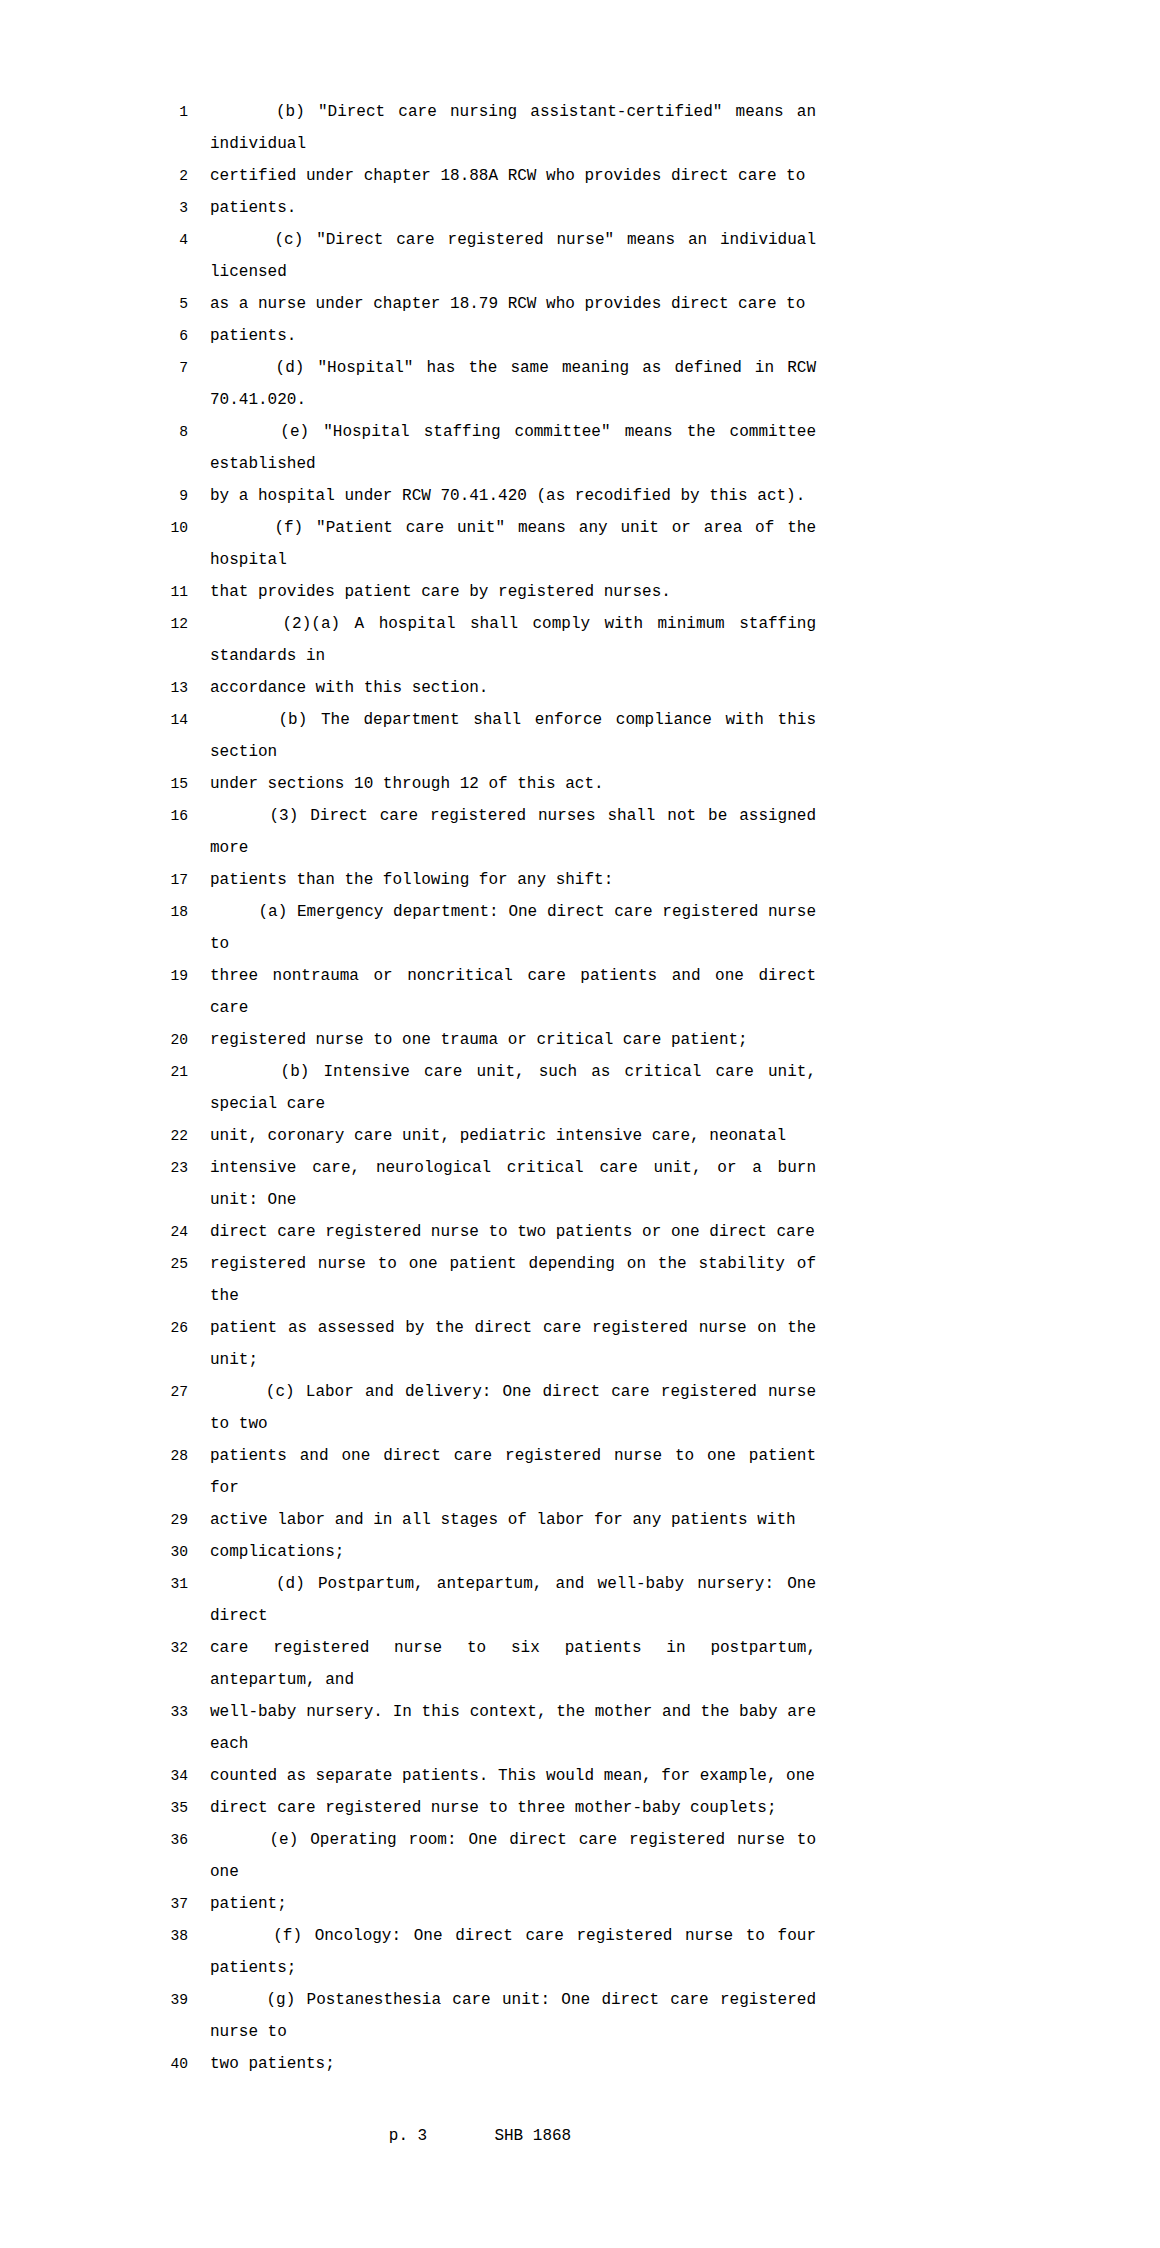1 (b) "Direct care nursing assistant-certified" means an individual
2 certified under chapter 18.88A RCW who provides direct care to
3 patients.
4 (c) "Direct care registered nurse" means an individual licensed
5 as a nurse under chapter 18.79 RCW who provides direct care to
6 patients.
7 (d) "Hospital" has the same meaning as defined in RCW 70.41.020.
8 (e) "Hospital staffing committee" means the committee established
9 by a hospital under RCW 70.41.420 (as recodified by this act).
10 (f) "Patient care unit" means any unit or area of the hospital
11 that provides patient care by registered nurses.
12 (2)(a) A hospital shall comply with minimum staffing standards in
13 accordance with this section.
14 (b) The department shall enforce compliance with this section
15 under sections 10 through 12 of this act.
16 (3) Direct care registered nurses shall not be assigned more
17 patients than the following for any shift:
18 (a) Emergency department: One direct care registered nurse to
19 three nontrauma or noncritical care patients and one direct care
20 registered nurse to one trauma or critical care patient;
21 (b) Intensive care unit, such as critical care unit, special care
22 unit, coronary care unit, pediatric intensive care, neonatal
23 intensive care, neurological critical care unit, or a burn unit: One
24 direct care registered nurse to two patients or one direct care
25 registered nurse to one patient depending on the stability of the
26 patient as assessed by the direct care registered nurse on the unit;
27 (c) Labor and delivery: One direct care registered nurse to two
28 patients and one direct care registered nurse to one patient for
29 active labor and in all stages of labor for any patients with
30 complications;
31 (d) Postpartum, antepartum, and well-baby nursery: One direct
32 care registered nurse to six patients in postpartum, antepartum, and
33 well-baby nursery. In this context, the mother and the baby are each
34 counted as separate patients. This would mean, for example, one
35 direct care registered nurse to three mother-baby couplets;
36 (e) Operating room: One direct care registered nurse to one
37 patient;
38 (f) Oncology: One direct care registered nurse to four patients;
39 (g) Postanesthesia care unit: One direct care registered nurse to
40 two patients;
p. 3 SHB 1868